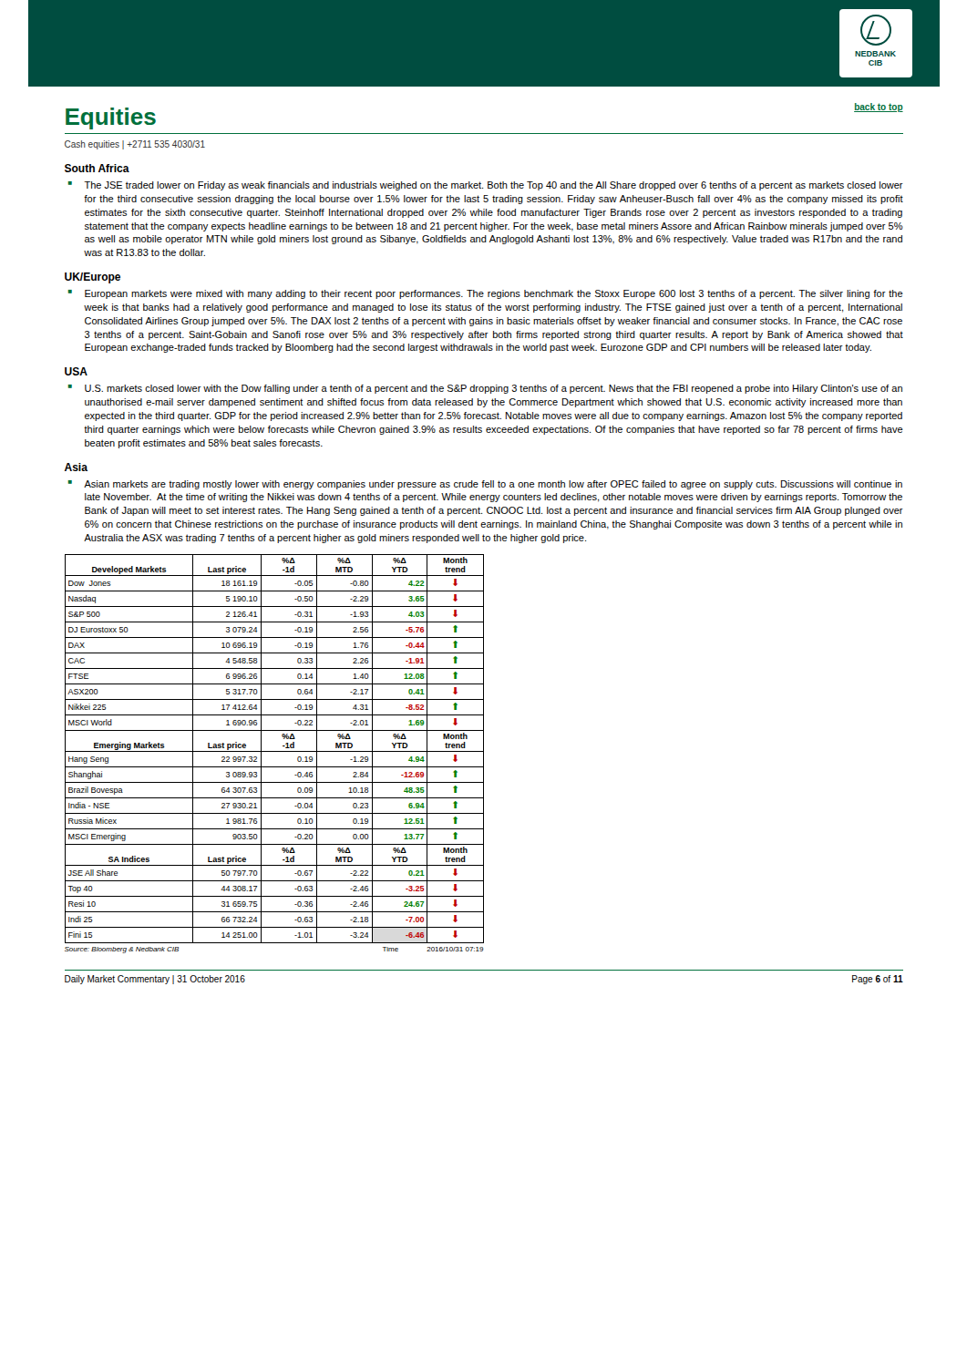NEDBANK
CIB
Equities
back to top
Cash equities | +2711 535 4030/31
South Africa
The JSE traded lower on Friday as weak financials and industrials weighed on the market. Both the Top 40 and the All Share dropped over 6 tenths of a percent as markets closed lower for the third consecutive session dragging the local bourse over 1.5% lower for the last 5 trading session. Friday saw Anheuser-Busch fall over 4% as the company missed its profit estimates for the sixth consecutive quarter. Steinhoff International dropped over 2% while food manufacturer Tiger Brands rose over 2 percent as investors responded to a trading statement that the company expects headline earnings to be between 18 and 21 percent higher. For the week, base metal miners Assore and African Rainbow minerals jumped over 5% as well as mobile operator MTN while gold miners lost ground as Sibanye, Goldfields and Anglogold Ashanti lost 13%, 8% and 6% respectively. Value traded was R17bn and the rand was at R13.83 to the dollar.
UK/Europe
European markets were mixed with many adding to their recent poor performances. The regions benchmark the Stoxx Europe 600 lost 3 tenths of a percent. The silver lining for the week is that banks had a relatively good performance and managed to lose its status of the worst performing industry. The FTSE gained just over a tenth of a percent, International Consolidated Airlines Group jumped over 5%. The DAX lost 2 tenths of a percent with gains in basic materials offset by weaker financial and consumer stocks. In France, the CAC rose 3 tenths of a percent. Saint-Gobain and Sanofi rose over 5% and 3% respectively after both firms reported strong third quarter results. A report by Bank of America showed that European exchange-traded funds tracked by Bloomberg had the second largest withdrawals in the world past week. Eurozone GDP and CPI numbers will be released later today.
USA
U.S. markets closed lower with the Dow falling under a tenth of a percent and the S&P dropping 3 tenths of a percent. News that the FBI reopened a probe into Hilary Clinton's use of an unauthorised e-mail server dampened sentiment and shifted focus from data released by the Commerce Department which showed that U.S. economic activity increased more than expected in the third quarter. GDP for the period increased 2.9% better than for 2.5% forecast. Notable moves were all due to company earnings. Amazon lost 5% the company reported third quarter earnings which were below forecasts while Chevron gained 3.9% as results exceeded expectations. Of the companies that have reported so far 78 percent of firms have beaten profit estimates and 58% beat sales forecasts.
Asia
Asian markets are trading mostly lower with energy companies under pressure as crude fell to a one month low after OPEC failed to agree on supply cuts. Discussions will continue in late November. At the time of writing the Nikkei was down 4 tenths of a percent. While energy counters led declines, other notable moves were driven by earnings reports. Tomorrow the Bank of Japan will meet to set interest rates. The Hang Seng gained a tenth of a percent. CNOOC Ltd. lost a percent and insurance and financial services firm AIA Group plunged over 6% on concern that Chinese restrictions on the purchase of insurance products will dent earnings. In mainland China, the Shanghai Composite was down 3 tenths of a percent while in Australia the ASX was trading 7 tenths of a percent higher as gold miners responded well to the higher gold price.
| Developed Markets | Last price | %Δ -1d | %Δ MTD | %Δ YTD | Month trend |
| --- | --- | --- | --- | --- | --- |
| Dow Jones | 18 161.19 | -0.05 | -0.80 | 4.22 | ⬇ |
| Nasdaq | 5 190.10 | -0.50 | -2.29 | 3.65 | ⬇ |
| S&P 500 | 2 126.41 | -0.31 | -1.93 | 4.03 | ⬇ |
| DJ Eurostoxx 50 | 3 079.24 | -0.19 | 2.56 | -5.76 | ⬆ |
| DAX | 10 696.19 | -0.19 | 1.76 | -0.44 | ⬆ |
| CAC | 4 548.58 | 0.33 | 2.26 | -1.91 | ⬆ |
| FTSE | 6 996.26 | 0.14 | 1.40 | 12.08 | ⬆ |
| ASX200 | 5 317.70 | 0.64 | -2.17 | 0.41 | ⬇ |
| Nikkei 225 | 17 412.64 | -0.19 | 4.31 | -8.52 | ⬆ |
| MSCI World | 1 690.96 | -0.22 | -2.01 | 1.69 | ⬇ |
| Emerging Markets | Last price | %Δ -1d | %Δ MTD | %Δ YTD | Month trend |
| Hang Seng | 22 997.32 | 0.19 | -1.29 | 4.94 | ⬇ |
| Shanghai | 3 089.93 | -0.46 | 2.84 | -12.69 | ⬆ |
| Brazil Bovespa | 64 307.63 | 0.09 | 10.18 | 48.35 | ⬆ |
| India - NSE | 27 930.21 | -0.04 | 0.23 | 6.94 | ⬆ |
| Russia Micex | 1 981.76 | 0.10 | 0.19 | 12.51 | ⬆ |
| MSCI Emerging | 903.50 | -0.20 | 0.00 | 13.77 | ⬆ |
| SA Indices | Last price | %Δ -1d | %Δ MTD | %Δ YTD | Month trend |
| JSE All Share | 50 797.70 | -0.67 | -2.22 | 0.21 | ⬇ |
| Top 40 | 44 308.17 | -0.63 | -2.46 | -3.25 | ⬇ |
| Resi 10 | 31 659.75 | -0.36 | -2.46 | 24.67 | ⬇ |
| Indi 25 | 66 732.24 | -0.63 | -2.18 | -7.00 | ⬇ |
| Fini 15 | 14 251.00 | -1.01 | -3.24 | -6.46 | ⬇ |
Source: Bloomberg & Nedbank CIB Time 2016/10/31 07:19
Daily Market Commentary | 31 October 2016
Page 6 of 11